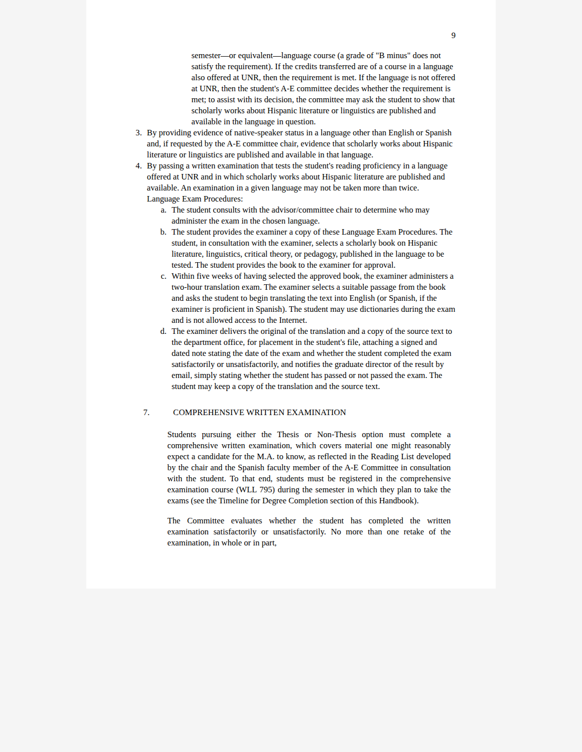9
semester—or equivalent—language course (a grade of "B minus" does not satisfy the requirement). If the credits transferred are of a course in a language also offered at UNR, then the requirement is met. If the language is not offered at UNR, then the student's A-E committee decides whether the requirement is met; to assist with its decision, the committee may ask the student to show that scholarly works about Hispanic literature or linguistics are published and available in the language in question.
By providing evidence of native-speaker status in a language other than English or Spanish and, if requested by the A-E committee chair, evidence that scholarly works about Hispanic literature or linguistics are published and available in that language.
By passing a written examination that tests the student's reading proficiency in a language offered at UNR and in which scholarly works about Hispanic literature are published and available. An examination in a given language may not be taken more than twice.
Language Exam Procedures:
The student consults with the advisor/committee chair to determine who may administer the exam in the chosen language.
The student provides the examiner a copy of these Language Exam Procedures. The student, in consultation with the examiner, selects a scholarly book on Hispanic literature, linguistics, critical theory, or pedagogy, published in the language to be tested. The student provides the book to the examiner for approval.
Within five weeks of having selected the approved book, the examiner administers a two-hour translation exam. The examiner selects a suitable passage from the book and asks the student to begin translating the text into English (or Spanish, if the examiner is proficient in Spanish). The student may use dictionaries during the exam and is not allowed access to the Internet.
The examiner delivers the original of the translation and a copy of the source text to the department office, for placement in the student's file, attaching a signed and dated note stating the date of the exam and whether the student completed the exam satisfactorily or unsatisfactorily, and notifies the graduate director of the result by email, simply stating whether the student has passed or not passed the exam. The student may keep a copy of the translation and the source text.
7. COMPREHENSIVE WRITTEN EXAMINATION
Students pursuing either the Thesis or Non-Thesis option must complete a comprehensive written examination, which covers material one might reasonably expect a candidate for the M.A. to know, as reflected in the Reading List developed by the chair and the Spanish faculty member of the A-E Committee in consultation with the student. To that end, students must be registered in the comprehensive examination course (WLL 795) during the semester in which they plan to take the exams (see the Timeline for Degree Completion section of this Handbook).
The Committee evaluates whether the student has completed the written examination satisfactorily or unsatisfactorily. No more than one retake of the examination, in whole or in part,